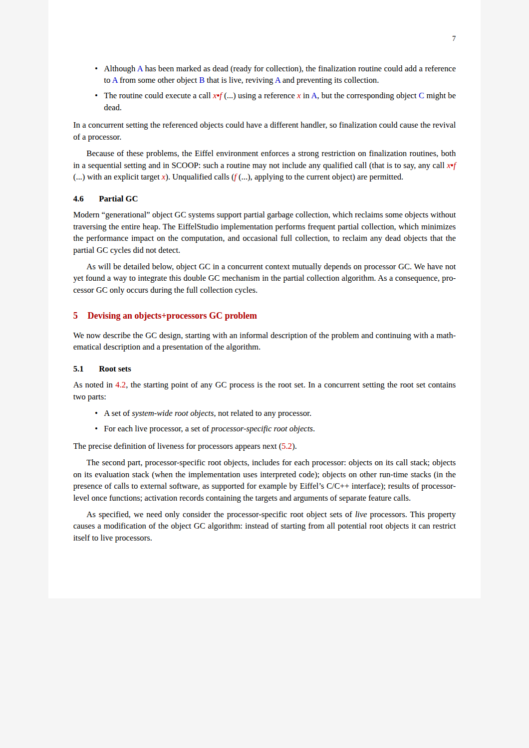7
Although A has been marked as dead (ready for collection), the finalization routine could add a reference to A from some other object B that is live, reviving A and preventing its collection.
The routine could execute a call x•f (...) using a reference x in A, but the corresponding object C might be dead.
In a concurrent setting the referenced objects could have a different handler, so finalization could cause the revival of a processor.
Because of these problems, the Eiffel environment enforces a strong restriction on finalization routines, both in a sequential setting and in SCOOP: such a routine may not include any qualified call (that is to say, any call x•f (...) with an explicit target x). Unqualified calls (f (...), applying to the current object) are permitted.
4.6 Partial GC
Modern “generational” object GC systems support partial garbage collection, which reclaims some objects without traversing the entire heap. The EiffelStudio implementation performs frequent partial collection, which minimizes the performance impact on the computation, and occasional full collection, to reclaim any dead objects that the partial GC cycles did not detect.
As will be detailed below, object GC in a concurrent context mutually depends on processor GC. We have not yet found a way to integrate this double GC mechanism in the partial collection algorithm. As a consequence, processor GC only occurs during the full collection cycles.
5 Devising an objects+processors GC problem
We now describe the GC design, starting with an informal description of the problem and continuing with a mathematical description and a presentation of the algorithm.
5.1 Root sets
As noted in 4.2, the starting point of any GC process is the root set. In a concurrent setting the root set contains two parts:
A set of system-wide root objects, not related to any processor.
For each live processor, a set of processor-specific root objects.
The precise definition of liveness for processors appears next (5.2).
The second part, processor-specific root objects, includes for each processor: objects on its call stack; objects on its evaluation stack (when the implementation uses interpreted code); objects on other run-time stacks (in the presence of calls to external software, as supported for example by Eiffel’s C/C++ interface); results of processor-level once functions; activation records containing the targets and arguments of separate feature calls.
As specified, we need only consider the processor-specific root object sets of live processors. This property causes a modification of the object GC algorithm: instead of starting from all potential root objects it can restrict itself to live processors.